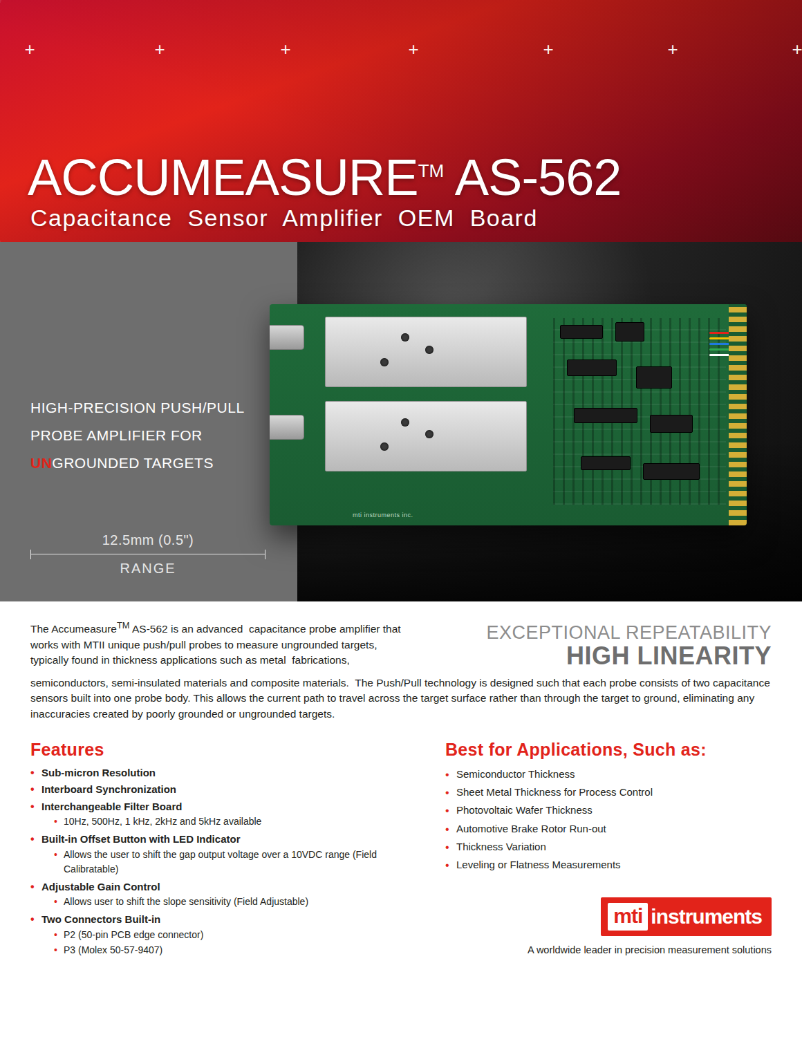+ + + + + + +
ACCUMEASURETM AS-562
Capacitance Sensor Amplifier OEM Board
mti instruments inc.
HIGH-PRECISION PUSH/PULL
PROBE AMPLIFIER FOR
UN GROUNDED TARGETS
12.5mm (0.5")
RANGE
EXCEPTIONAL REPEATABILITY
HIGH LINEARITY
The AccumeasureTM AS-562 is an advanced capacitance probe amplifier that works with MTII unique push/pull probes to measure ungrounded targets, typically found in thickness applications such as metal fabrications,
semiconductors, semi-insulated materials and composite materials. The Push/Pull technology is designed such that each probe consists of two capacitance sensors built into one probe body. This allows the current path to travel across the target surface rather than through the target to ground, eliminating any inaccuracies created by poorly grounded or ungrounded targets.
Features
Sub-micron Resolution
Interboard Synchronization
Interchangeable Filter Board
10Hz, 500Hz, 1 kHz, 2kHz and 5kHz available
Built-in Offset Button with LED Indicator
Allows the user to shift the gap output voltage over a 10VDC range (Field Calibratable)
Adjustable Gain Control
Allows user to shift the slope sensitivity (Field Adjustable)
Two Connectors Built-in
P2 (50-pin PCB edge connector)
P3 (Molex 50-57-9407)
Best for Applications, Such as:
Semiconductor Thickness
Sheet Metal Thickness for Process Control
Photovoltaic Wafer Thickness
Automotive Brake Rotor Run-out
Thickness Variation
Leveling or Flatness Measurements
mti instruments
A worldwide leader in precision measurement solutions